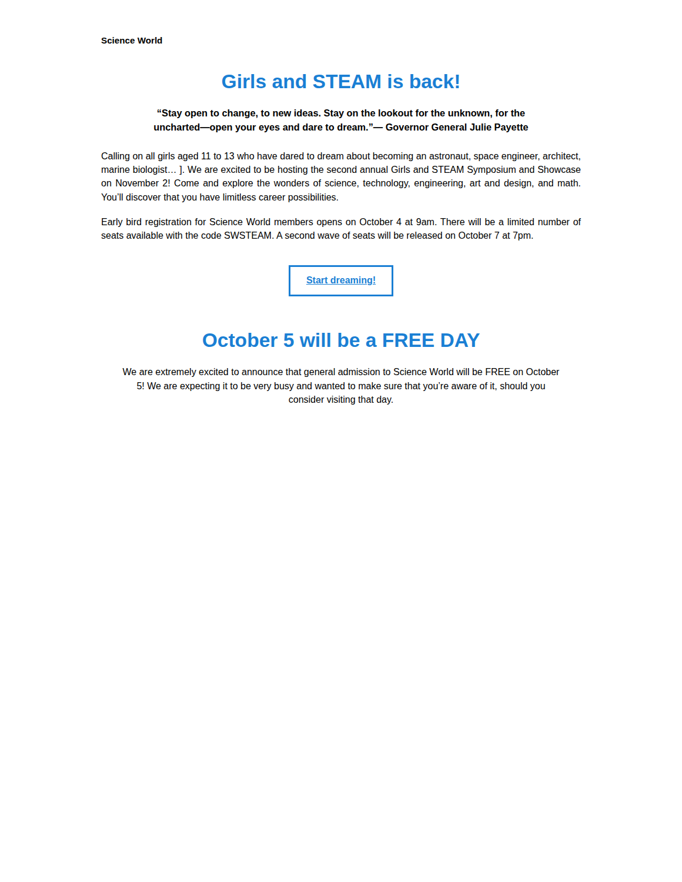Science World
Girls and STEAM is back!
“Stay open to change, to new ideas. Stay on the lookout for the unknown, for the uncharted—open your eyes and dare to dream.”— Governor General Julie Payette
Calling on all girls aged 11 to 13 who have dared to dream about becoming an astronaut, space engineer, architect, marine biologist… ]. We are excited to be hosting the second annual Girls and STEAM Symposium and Showcase on November 2! Come and explore the wonders of science, technology, engineering, art and design, and math. You’ll discover that you have limitless career possibilities.
Early bird registration for Science World members opens on October 4 at 9am. There will be a limited number of seats available with the code SWSTEAM. A second wave of seats will be released on October 7 at 7pm.
Start dreaming!
October 5 will be a FREE DAY
We are extremely excited to announce that general admission to Science World will be FREE on October 5! We are expecting it to be very busy and wanted to make sure that you’re aware of it, should you consider visiting that day.